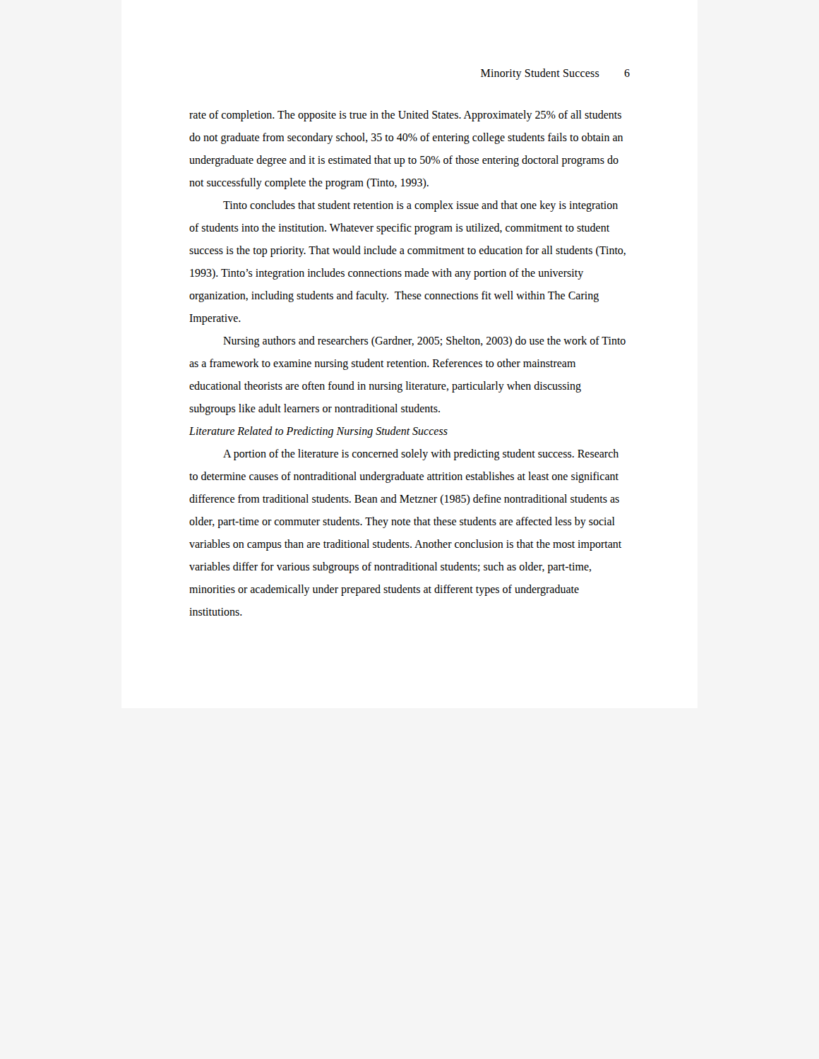Minority Student Success 6
rate of completion. The opposite is true in the United States. Approximately 25% of all students do not graduate from secondary school, 35 to 40% of entering college students fails to obtain an undergraduate degree and it is estimated that up to 50% of those entering doctoral programs do not successfully complete the program (Tinto, 1993).
Tinto concludes that student retention is a complex issue and that one key is integration of students into the institution. Whatever specific program is utilized, commitment to student success is the top priority. That would include a commitment to education for all students (Tinto, 1993). Tinto’s integration includes connections made with any portion of the university organization, including students and faculty. These connections fit well within The Caring Imperative.
Nursing authors and researchers (Gardner, 2005; Shelton, 2003) do use the work of Tinto as a framework to examine nursing student retention. References to other mainstream educational theorists are often found in nursing literature, particularly when discussing subgroups like adult learners or nontraditional students.
Literature Related to Predicting Nursing Student Success
A portion of the literature is concerned solely with predicting student success. Research to determine causes of nontraditional undergraduate attrition establishes at least one significant difference from traditional students. Bean and Metzner (1985) define nontraditional students as older, part-time or commuter students. They note that these students are affected less by social variables on campus than are traditional students. Another conclusion is that the most important variables differ for various subgroups of nontraditional students; such as older, part-time, minorities or academically under prepared students at different types of undergraduate institutions.